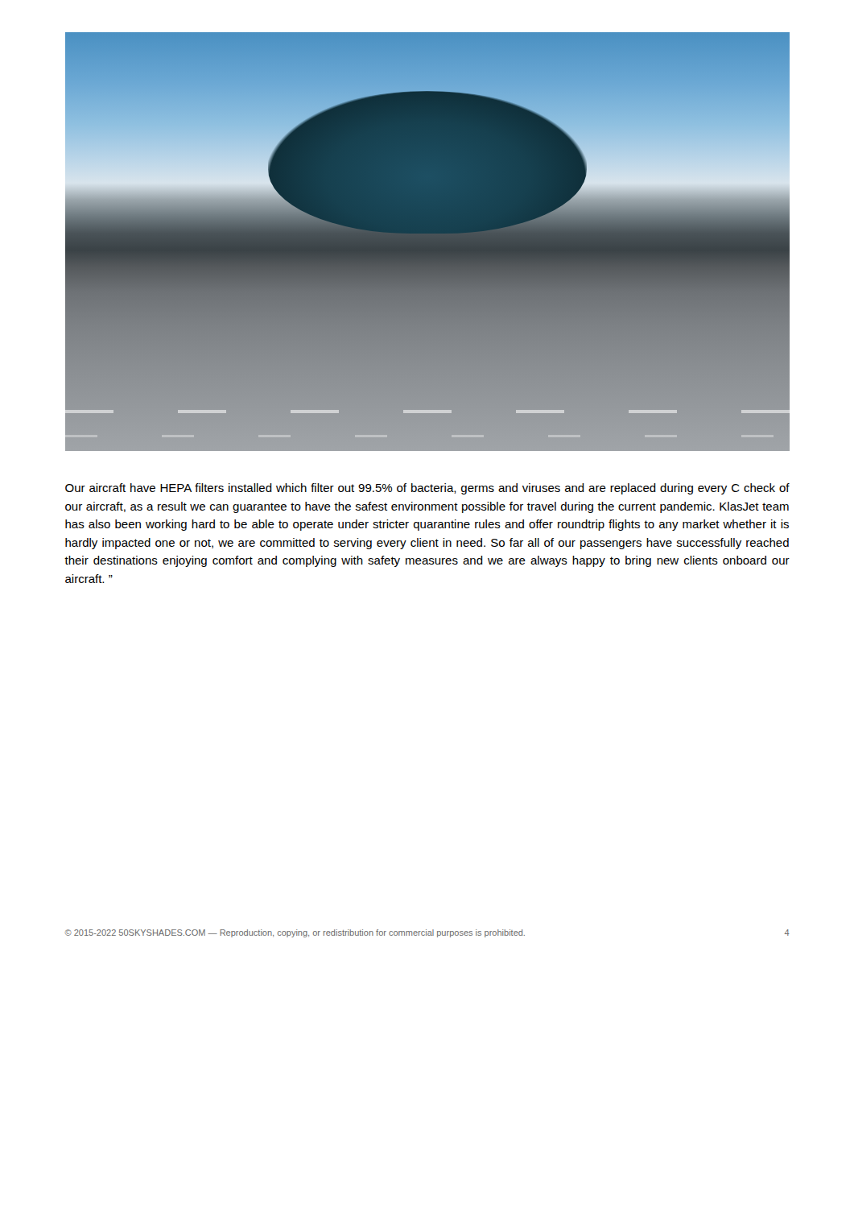Our aircraft have HEPA filters installed which filter out 99.5% of bacteria, germs and viruses and are replaced during every C check of our aircraft, as a result we can guarantee to have the safest environment possible for travel during the current pandemic. KlasJet team has also been working hard to be able to operate under stricter quarantine rules and offer roundtrip flights to any market whether it is hardly impacted one or not, we are committed to serving every client in need. So far all of our passengers have successfully reached their destinations enjoying comfort and complying with safety measures and we are always happy to bring new clients onboard our aircraft. ”
© 2015-2022 50SKYSHADES.COM — Reproduction, copying, or redistribution for commercial purposes is prohibited. 4